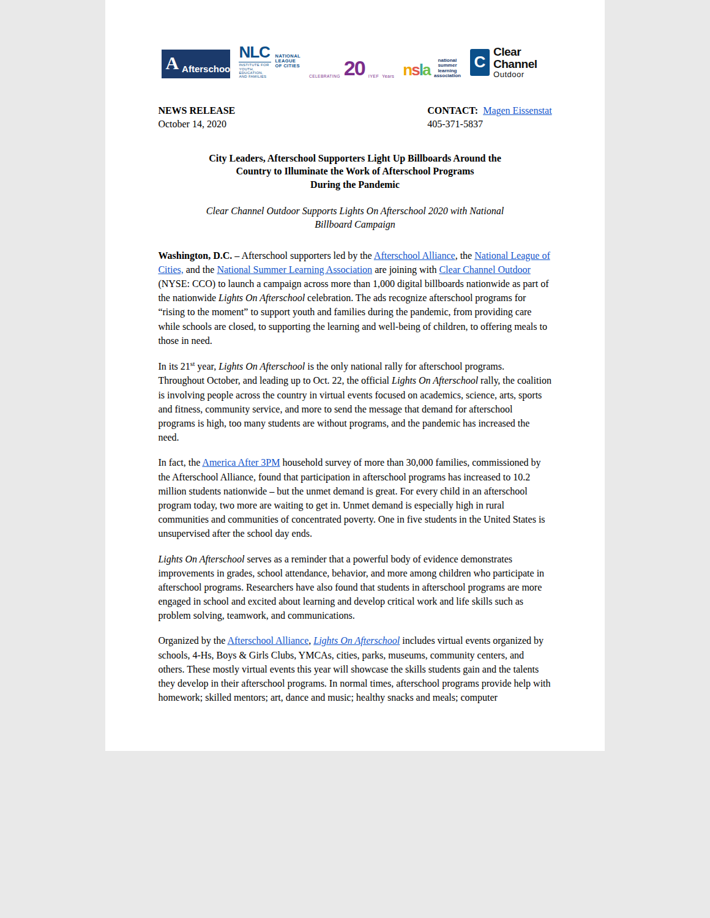A Afterschool Alliance
NLC
Institute for Youth,
Education, and Families
National
League
of Cities
Celebrating
20
IYEF Years
nsla
national summer learning association
C
Clear Channel
Outdoor
NEWS RELEASE
October 14, 2020
CONTACT: Magen Eissenstat
405-371-5837
City Leaders, Afterschool Supporters Light Up Billboards Around the
Country to Illuminate the Work of Afterschool Programs
During the Pandemic
Clear Channel Outdoor Supports Lights On Afterschool 2020 with National
Billboard Campaign
Washington, D.C. – Afterschool supporters led by the Afterschool Alliance, the National League of Cities, and the National Summer Learning Association are joining with Clear Channel Outdoor (NYSE: CCO) to launch a campaign across more than 1,000 digital billboards nationwide as part of the nationwide Lights On Afterschool celebration. The ads recognize afterschool programs for “rising to the moment” to support youth and families during the pandemic, from providing care while schools are closed, to supporting the learning and well-being of children, to offering meals to those in need.
In its 21st year, Lights On Afterschool is the only national rally for afterschool programs. Throughout October, and leading up to Oct. 22, the official Lights On Afterschool rally, the coalition is involving people across the country in virtual events focused on academics, science, arts, sports and fitness, community service, and more to send the message that demand for afterschool programs is high, too many students are without programs, and the pandemic has increased the need.
In fact, the America After 3PM household survey of more than 30,000 families, commissioned by the Afterschool Alliance, found that participation in afterschool programs has increased to 10.2 million students nationwide – but the unmet demand is great. For every child in an afterschool program today, two more are waiting to get in. Unmet demand is especially high in rural communities and communities of concentrated poverty. One in five students in the United States is unsupervised after the school day ends.
Lights On Afterschool serves as a reminder that a powerful body of evidence demonstrates improvements in grades, school attendance, behavior, and more among children who participate in afterschool programs. Researchers have also found that students in afterschool programs are more engaged in school and excited about learning and develop critical work and life skills such as problem solving, teamwork, and communications.
Organized by the Afterschool Alliance, Lights On Afterschool includes virtual events organized by schools, 4-Hs, Boys & Girls Clubs, YMCAs, cities, parks, museums, community centers, and others. These mostly virtual events this year will showcase the skills students gain and the talents they develop in their afterschool programs. In normal times, afterschool programs provide help with homework; skilled mentors; art, dance and music; healthy snacks and meals; computer